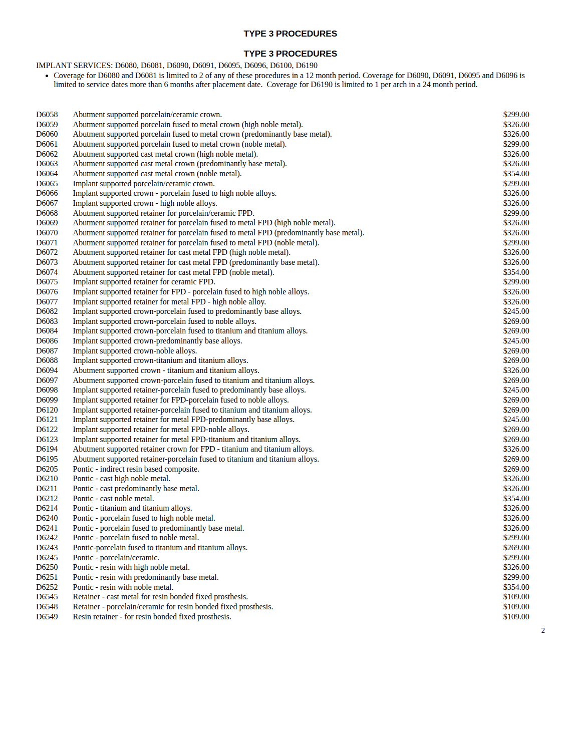TYPE 3 PROCEDURES
TYPE 3 PROCEDURES
IMPLANT SERVICES: D6080, D6081, D6090, D6091, D6095, D6096, D6100, D6190
Coverage for D6080 and D6081 is limited to 2 of any of these procedures in a 12 month period. Coverage for D6090, D6091, D6095 and D6096 is limited to service dates more than 6 months after placement date. Coverage for D6190 is limited to 1 per arch in a 24 month period.
| D6058 | Abutment supported porcelain/ceramic crown. | $299.00 |
| D6059 | Abutment supported porcelain fused to metal crown (high noble metal). | $326.00 |
| D6060 | Abutment supported porcelain fused to metal crown (predominantly base metal). | $326.00 |
| D6061 | Abutment supported porcelain fused to metal crown (noble metal). | $299.00 |
| D6062 | Abutment supported cast metal crown (high noble metal). | $326.00 |
| D6063 | Abutment supported cast metal crown (predominantly base metal). | $326.00 |
| D6064 | Abutment supported cast metal crown (noble metal). | $354.00 |
| D6065 | Implant supported porcelain/ceramic crown. | $299.00 |
| D6066 | Implant supported crown - porcelain fused to high noble alloys. | $326.00 |
| D6067 | Implant supported crown - high noble alloys. | $326.00 |
| D6068 | Abutment supported retainer for porcelain/ceramic FPD. | $299.00 |
| D6069 | Abutment supported retainer for porcelain fused to metal FPD (high noble metal). | $326.00 |
| D6070 | Abutment supported retainer for porcelain fused to metal FPD (predominantly base metal). | $326.00 |
| D6071 | Abutment supported retainer for porcelain fused to metal FPD (noble metal). | $299.00 |
| D6072 | Abutment supported retainer for cast metal FPD (high noble metal). | $326.00 |
| D6073 | Abutment supported retainer for cast metal FPD (predominantly base metal). | $326.00 |
| D6074 | Abutment supported retainer for cast metal FPD (noble metal). | $354.00 |
| D6075 | Implant supported retainer for ceramic FPD. | $299.00 |
| D6076 | Implant supported retainer for FPD - porcelain fused to high noble alloys. | $326.00 |
| D6077 | Implant supported retainer for metal FPD - high noble alloy. | $326.00 |
| D6082 | Implant supported crown-porcelain fused to predominantly base alloys. | $245.00 |
| D6083 | Implant supported crown-porcelain fused to noble alloys. | $269.00 |
| D6084 | Implant supported crown-porcelain fused to titanium and titanium alloys. | $269.00 |
| D6086 | Implant supported crown-predominantly base alloys. | $245.00 |
| D6087 | Implant supported crown-noble alloys. | $269.00 |
| D6088 | Implant supported crown-titanium and titanium alloys. | $269.00 |
| D6094 | Abutment supported crown - titanium and titanium alloys. | $326.00 |
| D6097 | Abutment supported crown-porcelain fused to titanium and titanium alloys. | $269.00 |
| D6098 | Implant supported retainer-porcelain fused to predominantly base alloys. | $245.00 |
| D6099 | Implant supported retainer for FPD-porcelain fused to noble alloys. | $269.00 |
| D6120 | Implant supported retainer-porcelain fused to titanium and titanium alloys. | $269.00 |
| D6121 | Implant supported retainer for metal FPD-predominantly base alloys. | $245.00 |
| D6122 | Implant supported retainer for metal FPD-noble alloys. | $269.00 |
| D6123 | Implant supported retainer for metal FPD-titanium and titanium alloys. | $269.00 |
| D6194 | Abutment supported retainer crown for FPD - titanium and titanium alloys. | $326.00 |
| D6195 | Abutment supported retainer-porcelain fused to titanium and titanium alloys. | $269.00 |
| D6205 | Pontic - indirect resin based composite. | $269.00 |
| D6210 | Pontic - cast high noble metal. | $326.00 |
| D6211 | Pontic - cast predominantly base metal. | $326.00 |
| D6212 | Pontic - cast noble metal. | $354.00 |
| D6214 | Pontic - titanium and titanium alloys. | $326.00 |
| D6240 | Pontic - porcelain fused to high noble metal. | $326.00 |
| D6241 | Pontic - porcelain fused to predominantly base metal. | $326.00 |
| D6242 | Pontic - porcelain fused to noble metal. | $299.00 |
| D6243 | Pontic-porcelain fused to titanium and titanium alloys. | $269.00 |
| D6245 | Pontic - porcelain/ceramic. | $299.00 |
| D6250 | Pontic - resin with high noble metal. | $326.00 |
| D6251 | Pontic - resin with predominantly base metal. | $299.00 |
| D6252 | Pontic - resin with noble metal. | $354.00 |
| D6545 | Retainer - cast metal for resin bonded fixed prosthesis. | $109.00 |
| D6548 | Retainer - porcelain/ceramic for resin bonded fixed prosthesis. | $109.00 |
| D6549 | Resin retainer - for resin bonded fixed prosthesis. | $109.00 |
2